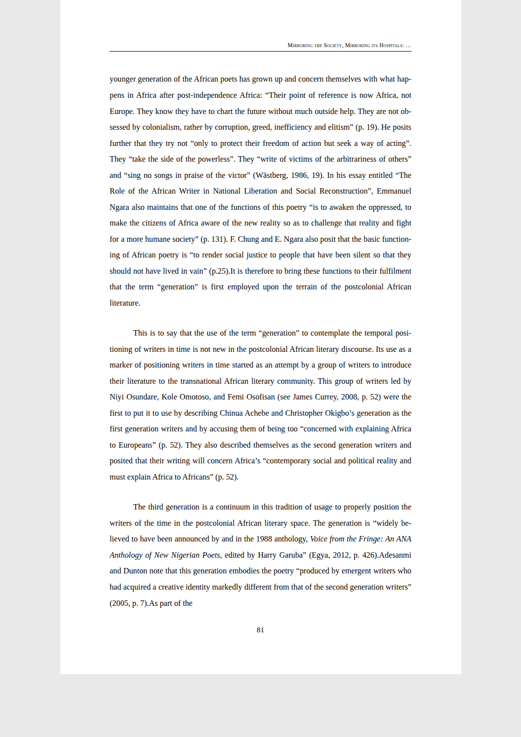Mirroring the Society, Mirroring its Hospitals: …
younger generation of the African poets has grown up and concern themselves with what happens in Africa after post-independence Africa: “Their point of reference is now Africa, not Europe. They know they have to chart the future without much outside help. They are not obsessed by colonialism, rather by corruption, greed, inefficiency and elitism” (p. 19). He posits further that they try not “only to protect their freedom of action but seek a way of acting”. They “take the side of the powerless”. They “write of victims of the arbitrariness of others” and “sing no songs in praise of the victor” (Wästberg, 1986, 19). In his essay entitled “The Role of the African Writer in National Liberation and Social Reconstruction”, Emmanuel Ngara also maintains that one of the functions of this poetry “is to awaken the oppressed, to make the citizens of Africa aware of the new reality so as to challenge that reality and fight for a more humane society” (p. 131). F. Chung and E. Ngara also posit that the basic functioning of African poetry is “to render social justice to people that have been silent so that they should not have lived in vain” (p.25).It is therefore to bring these functions to their fulfilment that the term “generation” is first employed upon the terrain of the postcolonial African literature.
This is to say that the use of the term “generation” to contemplate the temporal positioning of writers in time is not new in the postcolonial African literary discourse. Its use as a marker of positioning writers in time started as an attempt by a group of writers to introduce their literature to the transnational African literary community. This group of writers led by Niyi Osundare, Kole Omotoso, and Femi Osofisan (see James Currey, 2008, p. 52) were the first to put it to use by describing Chinua Achebe and Christopher Okigbo’s generation as the first generation writers and by accusing them of being too “concerned with explaining Africa to Europeans” (p. 52). They also described themselves as the second generation writers and posited that their writing will concern Africa’s “contemporary social and political reality and must explain Africa to Africans” (p. 52).
The third generation is a continuum in this tradition of usage to properly position the writers of the time in the postcolonial African literary space. The generation is “widely believed to have been announced by and in the 1988 anthology, Voice from the Fringe: An ANA Anthology of New Nigerian Poets, edited by Harry Garuba” (Egya, 2012, p. 426).Adesanmi and Dunton note that this generation embodies the poetry “produced by emergent writers who had acquired a creative identity markedly different from that of the second generation writers” (2005, p. 7).As part of the
81